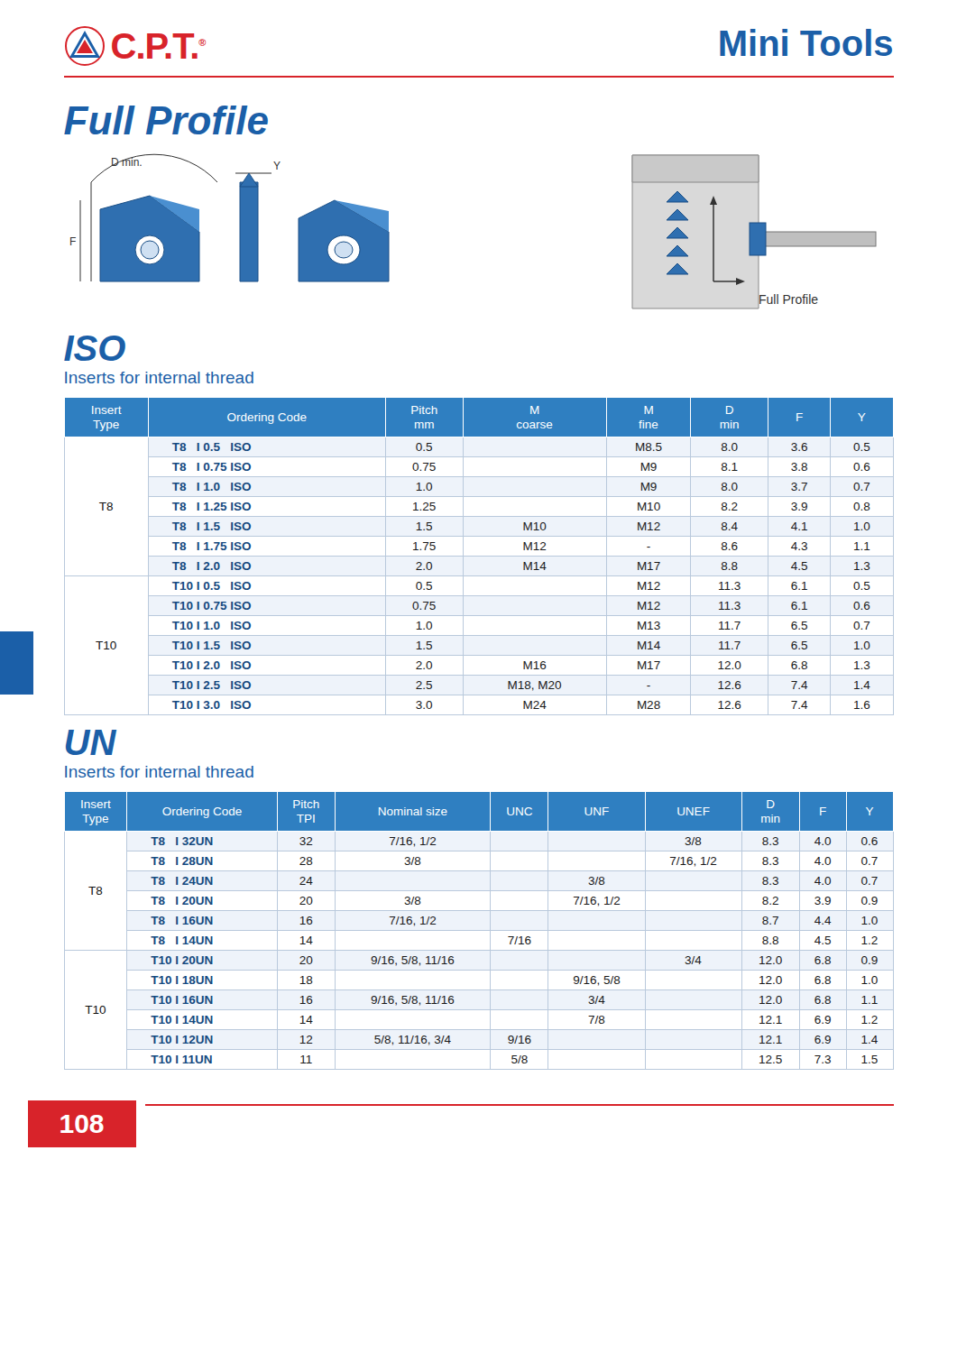C.P.T.®
Mini Tools
Full Profile
D min. F Y
Full Profile
ISO
Inserts for internal thread
| Insert Type | Ordering Code | Pitch mm | M coarse | M fine | D min | F | Y |
| --- | --- | --- | --- | --- | --- | --- | --- |
| T8 | T8 I 0.5 ISO | 0.5 | | M8.5 | 8.0 | 3.6 | 0.5 |
| T8 I 0.75 ISO | 0.75 | | M9 | 8.1 | 3.8 | 0.6 |
| T8 I 1.0 ISO | 1.0 | | M9 | 8.0 | 3.7 | 0.7 |
| T8 I 1.25 ISO | 1.25 | | M10 | 8.2 | 3.9 | 0.8 |
| T8 I 1.5 ISO | 1.5 | M10 | M12 | 8.4 | 4.1 | 1.0 |
| T8 I 1.75 ISO | 1.75 | M12 | - | 8.6 | 4.3 | 1.1 |
| T8 I 2.0 ISO | 2.0 | M14 | M17 | 8.8 | 4.5 | 1.3 |
| T10 | T10 I 0.5 ISO | 0.5 | | M12 | 11.3 | 6.1 | 0.5 |
| T10 I 0.75 ISO | 0.75 | | M12 | 11.3 | 6.1 | 0.6 |
| T10 I 1.0 ISO | 1.0 | | M13 | 11.7 | 6.5 | 0.7 |
| T10 I 1.5 ISO | 1.5 | | M14 | 11.7 | 6.5 | 1.0 |
| T10 I 2.0 ISO | 2.0 | M16 | M17 | 12.0 | 6.8 | 1.3 |
| T10 I 2.5 ISO | 2.5 | M18, M20 | - | 12.6 | 7.4 | 1.4 |
| T10 I 3.0 ISO | 3.0 | M24 | M28 | 12.6 | 7.4 | 1.6 |
UN
Inserts for internal thread
| Insert Type | Ordering Code | Pitch TPI | Nominal size | UNC | UNF | UNEF | D min | F | Y |
| --- | --- | --- | --- | --- | --- | --- | --- | --- | --- |
| T8 | T8 I 32UN | 32 | 7/16, 1/2 | | | 3/8 | 8.3 | 4.0 | 0.6 |
| T8 I 28UN | 28 | 3/8 | | | 7/16, 1/2 | 8.3 | 4.0 | 0.7 |
| T8 I 24UN | 24 | | | 3/8 | | 8.3 | 4.0 | 0.7 |
| T8 I 20UN | 20 | 3/8 | | 7/16, 1/2 | | 8.2 | 3.9 | 0.9 |
| T8 I 16UN | 16 | 7/16, 1/2 | | | | 8.7 | 4.4 | 1.0 |
| T8 I 14UN | 14 | | 7/16 | | | 8.8 | 4.5 | 1.2 |
| T10 | T10 I 20UN | 20 | 9/16, 5/8, 11/16 | | | 3/4 | 12.0 | 6.8 | 0.9 |
| T10 I 18UN | 18 | | | 9/16, 5/8 | | 12.0 | 6.8 | 1.0 |
| T10 I 16UN | 16 | 9/16, 5/8, 11/16 | | 3/4 | | 12.0 | 6.8 | 1.1 |
| T10 I 14UN | 14 | | | 7/8 | | 12.1 | 6.9 | 1.2 |
| T10 I 12UN | 12 | 5/8, 11/16, 3/4 | 9/16 | | | 12.1 | 6.9 | 1.4 |
| T10 I 11UN | 11 | | 5/8 | | | 12.5 | 7.3 | 1.5 |
108